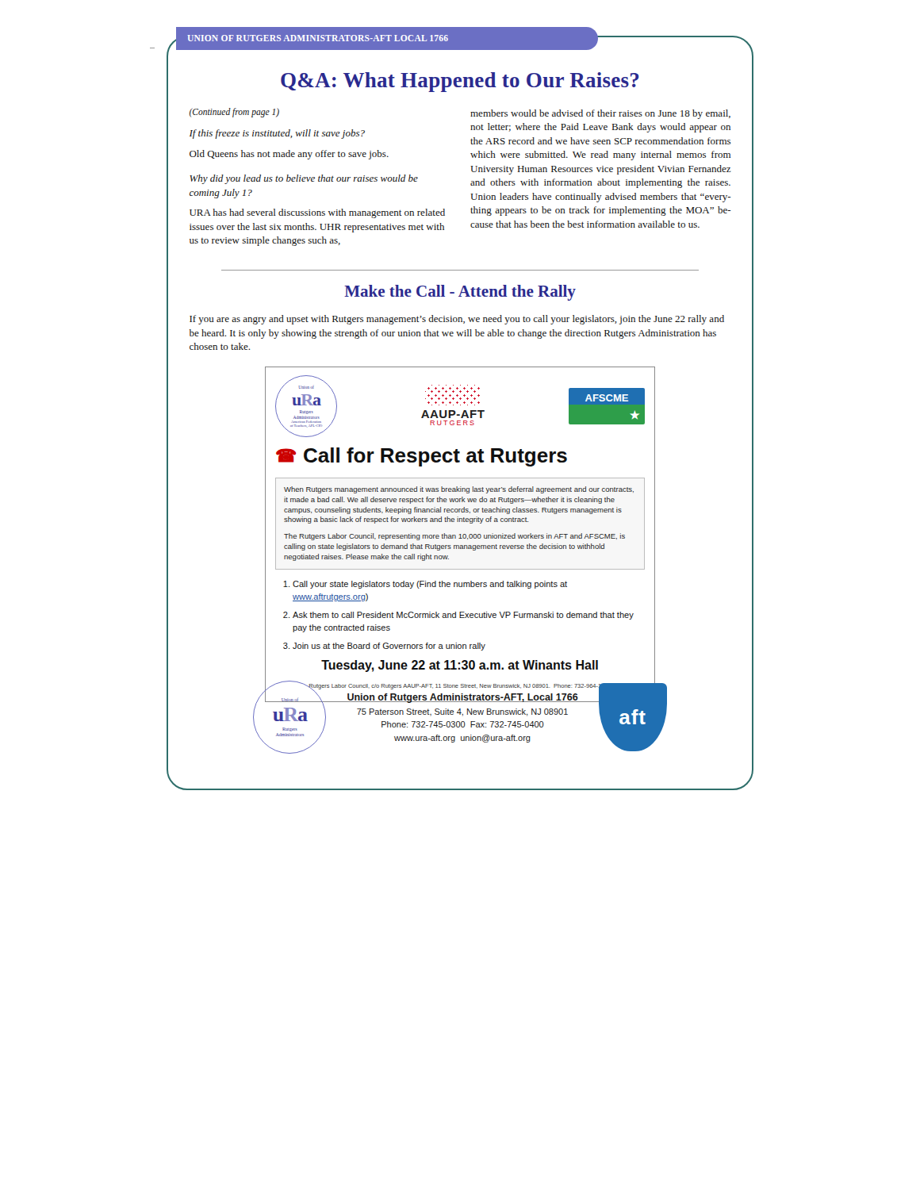UNION OF RUTGERS ADMINISTRATORS-AFT LOCAL 1766
Q&A: What Happened to Our Raises?
(Continued from page 1)
If this freeze is instituted, will it save jobs?
Old Queens has not made any offer to save jobs.
Why did you lead us to believe that our raises would be coming July 1?
URA has had several discussions with management on related issues over the last six months. UHR representatives met with us to review simple changes such as,
members would be advised of their raises on June 18 by email, not letter; where the Paid Leave Bank days would appear on the ARS record and we have seen SCP recommendation forms which were submitted. We read many internal memos from University Human Resources vice president Vivian Fernandez and others with information about implementing the raises. Union leaders have continually advised members that “everything appears to be on track for implementing the MOA” because that has been the best information available to us.
Make the Call - Attend the Rally
If you are as angry and upset with Rutgers management’s decision, we need you to call your legislators, join the June 22 rally and be heard. It is only by showing the strength of our union that we will be able to change the direction Rutgers Administration has chosen to take.
Union of
uRa
Rutgers
Administrators
American Federation
of Teachers, AFL-CIO
AAUP-AFT
RUTGERS
AFSCME
☎ Call for Respect at Rutgers
When Rutgers management announced it was breaking last year’s deferral agreement and our contracts, it made a bad call. We all deserve respect for the work we do at Rutgers—whether it is cleaning the campus, counseling students, keeping financial records, or teaching classes. Rutgers management is showing a basic lack of respect for workers and the integrity of a contract.
The Rutgers Labor Council, representing more than 10,000 unionized workers in AFT and AFSCME, is calling on state legislators to demand that Rutgers management reverse the decision to withhold negotiated raises. Please make the call right now.
Call your state legislators today (Find the numbers and talking points at www.aftrutgers.org)
Ask them to call President McCormick and Executive VP Furmanski to demand that they pay the contracted raises
Join us at the Board of Governors for a union rally
Tuesday, June 22 at 11:30 a.m. at Winants Hall
Rutgers Labor Council, c/o Rutgers AAUP-AFT, 11 Stone Street, New Brunswick, NJ 08901. Phone: 732-964-1000
Union of
uRa
Rutgers
Administrators
Union of Rutgers Administrators-AFT, Local 1766
75 Paterson Street, Suite 4, New Brunswick, NJ 08901
Phone: 732-745-0300 Fax: 732-745-0400
www.ura-aft.org union@ura-aft.org
aft